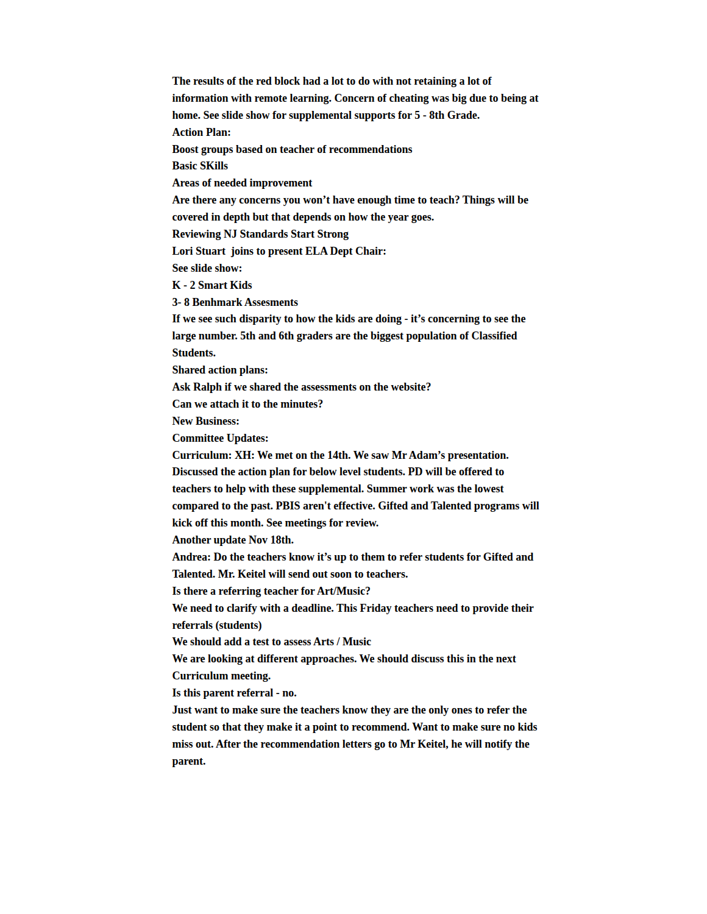The results of the red block had a lot to do with not retaining a lot of information with remote learning. Concern of cheating was big due to being at home. See slide show for supplemental supports for 5 - 8th Grade.
Action Plan:
Boost groups based on teacher of recommendations
Basic SKills
Areas of needed improvement
Are there any concerns you won’t have enough time to teach? Things will be covered in depth but that depends on how the year goes.
Reviewing NJ Standards Start Strong
Lori Stuart joins to present ELA Dept Chair:
See slide show:
K - 2 Smart Kids
3- 8 Benhmark Assesments
If we see such disparity to how the kids are doing - it’s concerning to see the large number. 5th and 6th graders are the biggest population of Classified Students.
Shared action plans:
Ask Ralph if we shared the assessments on the website?
Can we attach it to the minutes?
New Business:
Committee Updates:
Curriculum: XH: We met on the 14th. We saw Mr Adam’s presentation. Discussed the action plan for below level students. PD will be offered to teachers to help with these supplemental. Summer work was the lowest compared to the past. PBIS aren't effective. Gifted and Talented programs will kick off this month. See meetings for review.
Another update Nov 18th.
Andrea: Do the teachers know it’s up to them to refer students for Gifted and Talented. Mr. Keitel will send out soon to teachers.
Is there a referring teacher for Art/Music?
We need to clarify with a deadline. This Friday teachers need to provide their referrals (students)
We should add a test to assess Arts / Music
We are looking at different approaches. We should discuss this in the next Curriculum meeting.
Is this parent referral - no.
Just want to make sure the teachers know they are the only ones to refer the student so that they make it a point to recommend. Want to make sure no kids miss out. After the recommendation letters go to Mr Keitel, he will notify the parent.